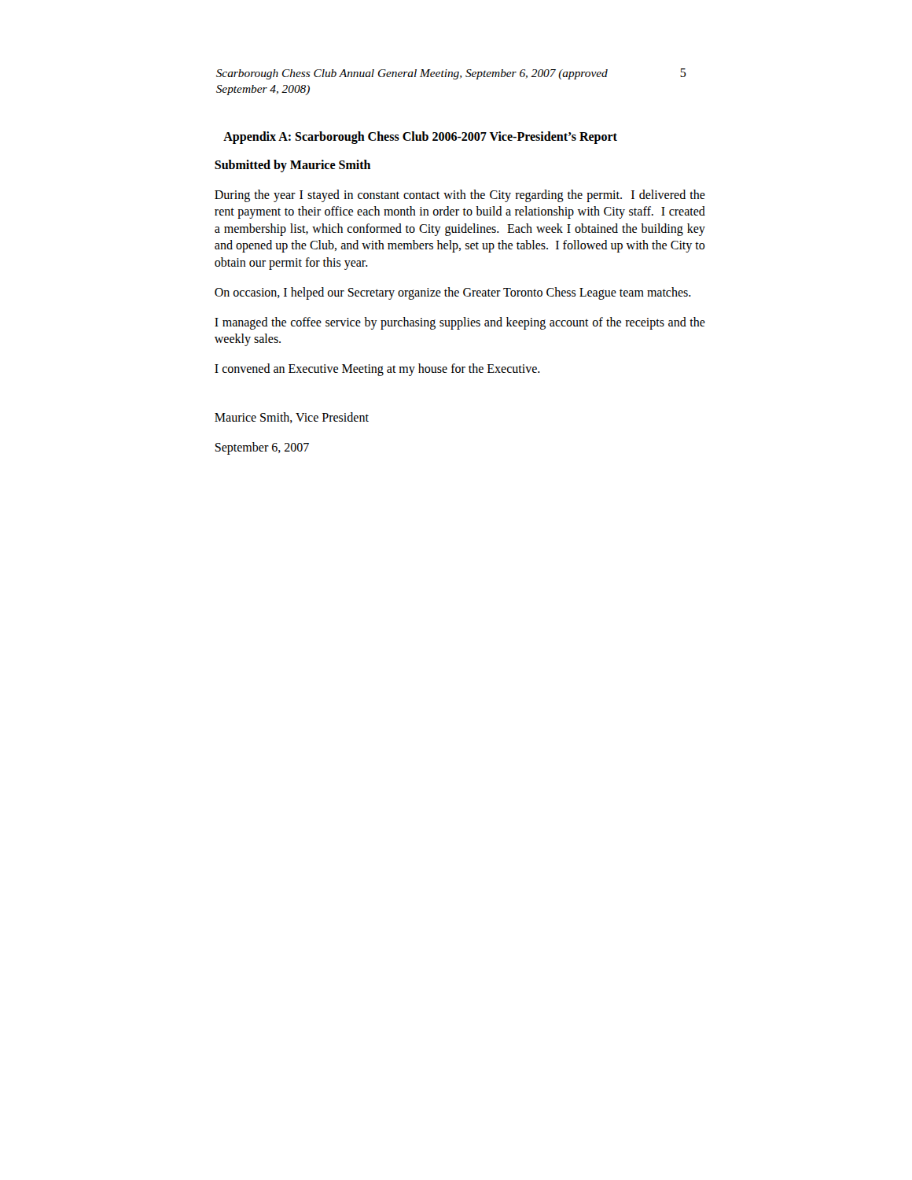Scarborough Chess Club Annual General Meeting, September 6, 2007 (approved September 4, 2008)
5
Appendix A: Scarborough Chess Club 2006-2007 Vice-President’s Report
Submitted by Maurice Smith
During the year I stayed in constant contact with the City regarding the permit. I delivered the rent payment to their office each month in order to build a relationship with City staff. I created a membership list, which conformed to City guidelines. Each week I obtained the building key and opened up the Club, and with members help, set up the tables. I followed up with the City to obtain our permit for this year.
On occasion, I helped our Secretary organize the Greater Toronto Chess League team matches.
I managed the coffee service by purchasing supplies and keeping account of the receipts and the weekly sales.
I convened an Executive Meeting at my house for the Executive.
Maurice Smith, Vice President
September 6, 2007